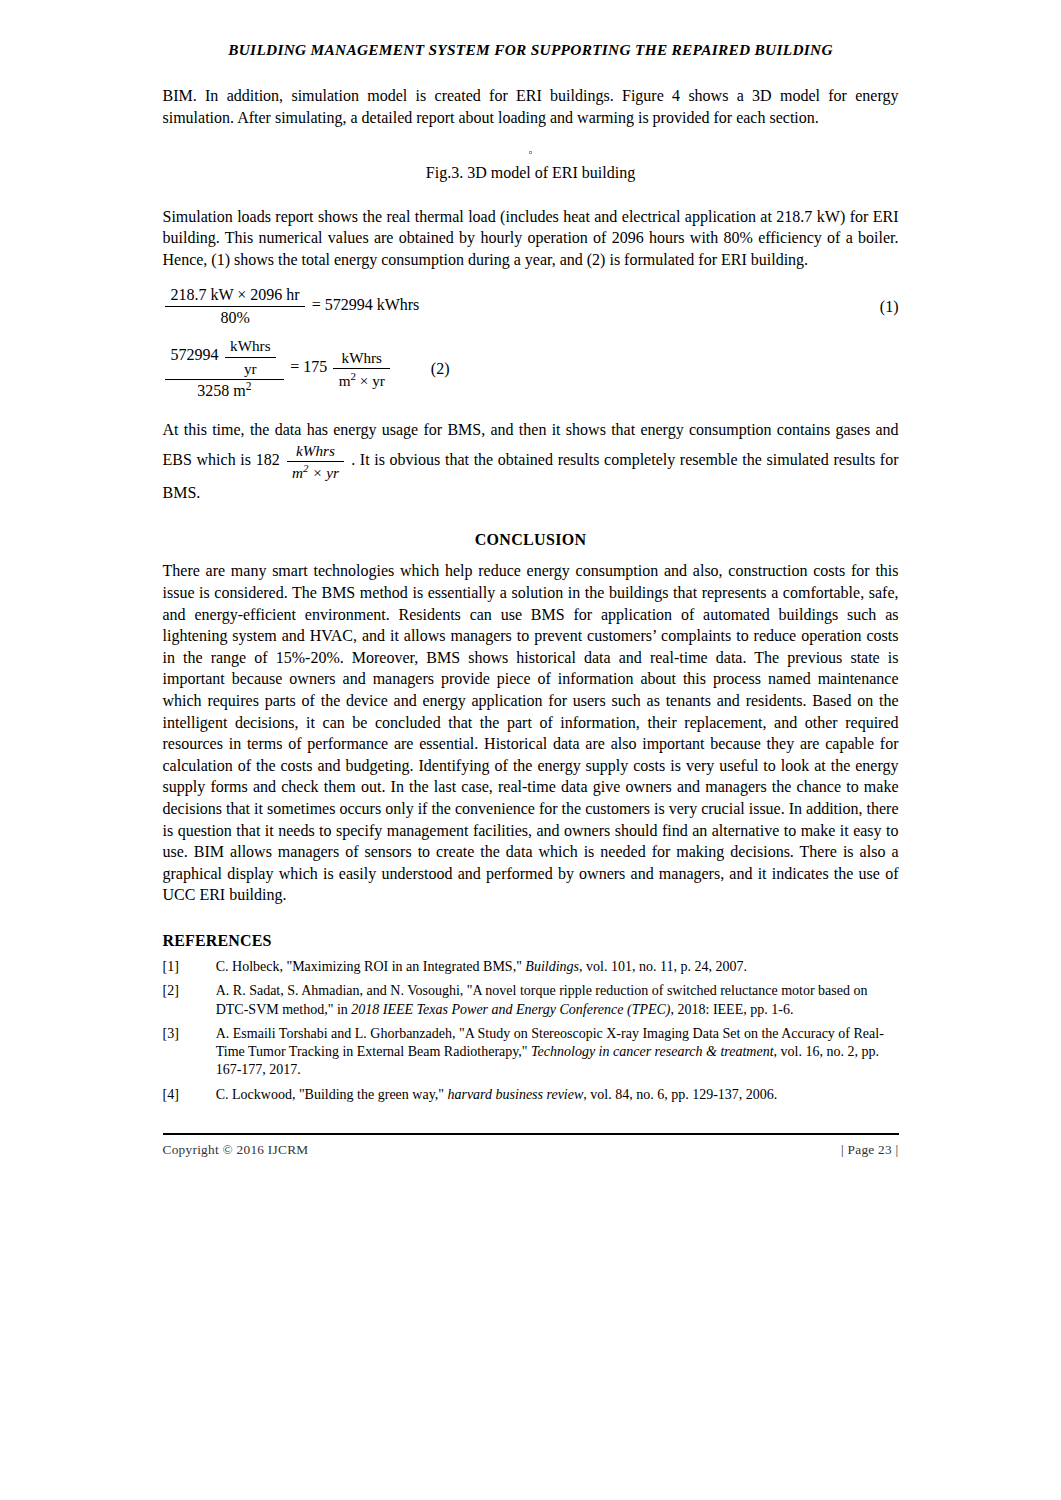Building Management System for Supporting the Repaired Building
BIM. In addition, simulation model is created for ERI buildings. Figure 4 shows a 3D model for energy simulation. After simulating, a detailed report about loading and warming is provided for each section.
Fig.3. 3D model of ERI building
Simulation loads report shows the real thermal load (includes heat and electrical application at 218.7 kW) for ERI building. This numerical values are obtained by hourly operation of 2096 hours with 80% efficiency of a boiler. Hence, (1) shows the total energy consumption during a year, and (2) is formulated for ERI building.
218.7 kW × 2096 hr 80% = 572994 kWhrs (1)
572994 kWhrs yr 3258 m2 = 175 kWhrs m2 × yr (2)
At this time, the data has energy usage for BMS, and then it shows that energy consumption contains gases and EBS which is 182 kWhrs m2 × yr . It is obvious that the obtained results completely resemble the simulated results for BMS.
Conclusion
There are many smart technologies which help reduce energy consumption and also, construction costs for this issue is considered. The BMS method is essentially a solution in the buildings that represents a comfortable, safe, and energy-efficient environment. Residents can use BMS for application of automated buildings such as lightening system and HVAC, and it allows managers to prevent customers’ complaints to reduce operation costs in the range of 15%-20%. Moreover, BMS shows historical data and real-time data. The previous state is important because owners and managers provide piece of information about this process named maintenance which requires parts of the device and energy application for users such as tenants and residents. Based on the intelligent decisions, it can be concluded that the part of information, their replacement, and other required resources in terms of performance are essential. Historical data are also important because they are capable for calculation of the costs and budgeting. Identifying of the energy supply costs is very useful to look at the energy supply forms and check them out. In the last case, real-time data give owners and managers the chance to make decisions that it sometimes occurs only if the convenience for the customers is very crucial issue. In addition, there is question that it needs to specify management facilities, and owners should find an alternative to make it easy to use. BIM allows managers of sensors to create the data which is needed for making decisions. There is also a graphical display which is easily understood and performed by owners and managers, and it indicates the use of UCC ERI building.
References
[1] C. Holbeck, "Maximizing ROI in an Integrated BMS," Buildings, vol. 101, no. 11, p. 24, 2007.
[2] A. R. Sadat, S. Ahmadian, and N. Vosoughi, "A novel torque ripple reduction of switched reluctance motor based on DTC-SVM method," in 2018 IEEE Texas Power and Energy Conference (TPEC), 2018: IEEE, pp. 1-6.
[3] A. Esmaili Torshabi and L. Ghorbanzadeh, "A Study on Stereoscopic X-ray Imaging Data Set on the Accuracy of Real-Time Tumor Tracking in External Beam Radiotherapy," Technology in cancer research & treatment, vol. 16, no. 2, pp. 167-177, 2017.
[4] C. Lockwood, "Building the green way," harvard business review, vol. 84, no. 6, pp. 129-137, 2006.
Copyright © 2016 IJCRM | Page 23 |